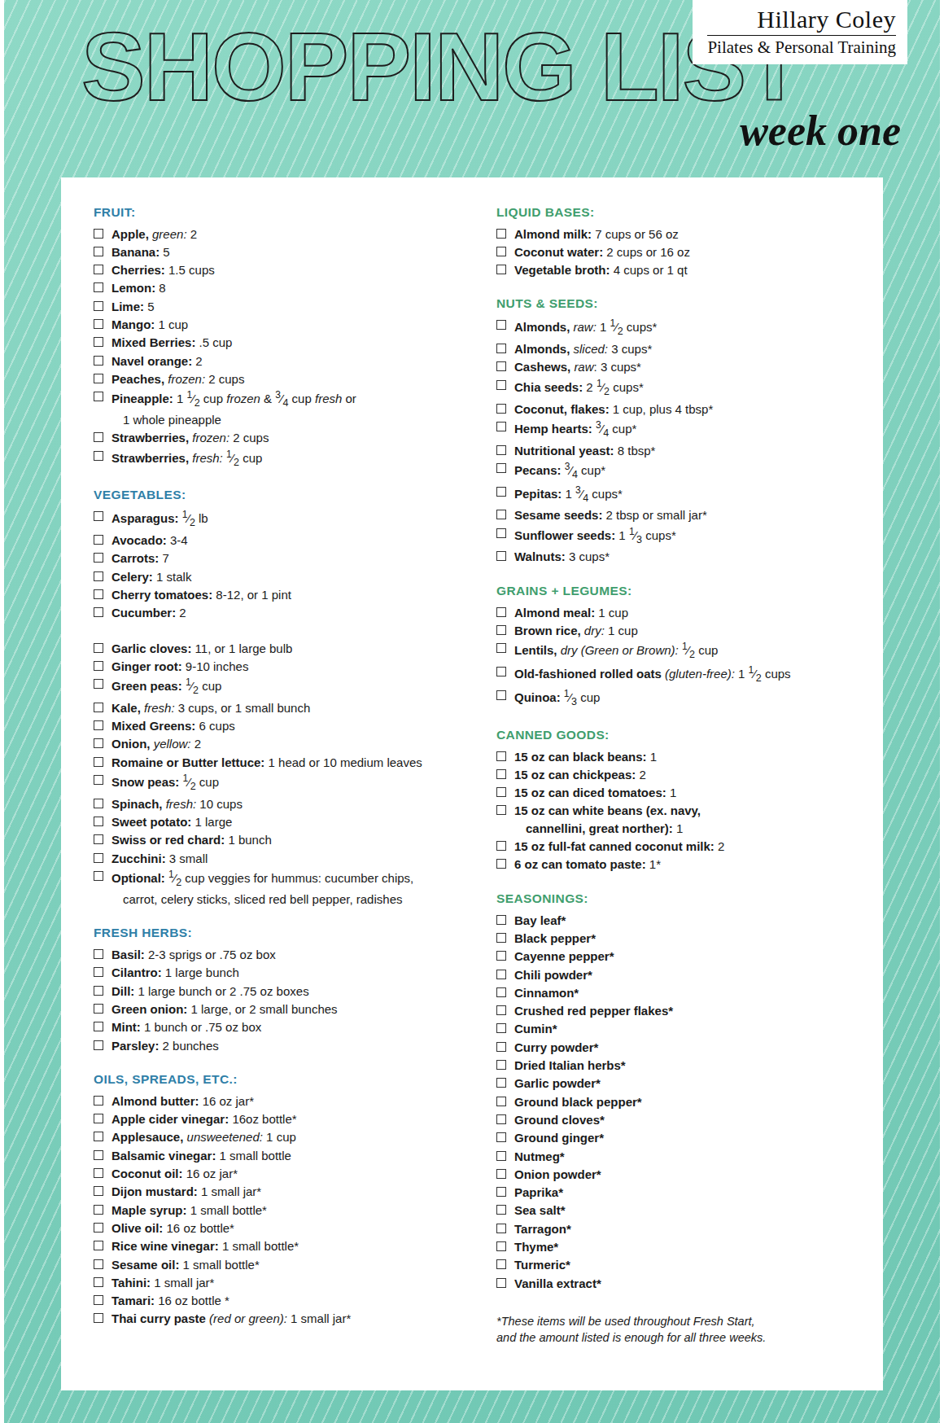Hillary Coley
Pilates & Personal Training
SHOPPING LIST
week one
FRUIT:
Apple, green: 2
Banana: 5
Cherries: 1.5 cups
Lemon: 8
Lime: 5
Mango: 1 cup
Mixed Berries: .5 cup
Navel orange: 2
Peaches, frozen: 2 cups
Pineapple: 1 1⁄2 cup frozen & 3⁄4 cup fresh or 1 whole pineapple
Strawberries, frozen: 2 cups
Strawberries, fresh: 1⁄2 cup
VEGETABLES:
Asparagus: 1⁄2 lb
Avocado: 3-4
Carrots: 7
Celery: 1 stalk
Cherry tomatoes: 8-12, or 1 pint
Cucumber: 2
Garlic cloves: 11, or 1 large bulb
Ginger root: 9-10 inches
Green peas: 1⁄2 cup
Kale, fresh: 3 cups, or 1 small bunch
Mixed Greens: 6 cups
Onion, yellow: 2
Romaine or Butter lettuce: 1 head or 10 medium leaves
Snow peas: 1⁄2 cup
Spinach, fresh: 10 cups
Sweet potato: 1 large
Swiss or red chard: 1 bunch
Zucchini: 3 small
Optional: 1⁄2 cup veggies for hummus: cucumber chips, carrot, celery sticks, sliced red bell pepper, radishes
FRESH HERBS:
Basil: 2-3 sprigs or .75 oz box
Cilantro: 1 large bunch
Dill: 1 large bunch or 2 .75 oz boxes
Green onion: 1 large, or 2 small bunches
Mint: 1 bunch or .75 oz box
Parsley: 2 bunches
OILS, SPREADS, ETC.:
Almond butter: 16 oz jar*
Apple cider vinegar: 16oz bottle*
Applesauce, unsweetened: 1 cup
Balsamic vinegar: 1 small bottle
Coconut oil: 16 oz jar*
Dijon mustard: 1 small jar*
Maple syrup: 1 small bottle*
Olive oil: 16 oz bottle*
Rice wine vinegar: 1 small bottle*
Sesame oil: 1 small bottle*
Tahini: 1 small jar*
Tamari: 16 oz bottle *
Thai curry paste (red or green): 1 small jar*
LIQUID BASES:
Almond milk: 7 cups or 56 oz
Coconut water: 2 cups or 16 oz
Vegetable broth: 4 cups or 1 qt
NUTS & SEEDS:
Almonds, raw: 1 1⁄2 cups*
Almonds, sliced: 3 cups*
Cashews, raw: 3 cups*
Chia seeds: 2 1⁄2 cups*
Coconut, flakes: 1 cup, plus 4 tbsp*
Hemp hearts: 3⁄4 cup*
Nutritional yeast: 8 tbsp*
Pecans: 3⁄4 cup*
Pepitas: 1 3⁄4 cups*
Sesame seeds: 2 tbsp or small jar*
Sunflower seeds: 1 1⁄3 cups*
Walnuts: 3 cups*
GRAINS + LEGUMES:
Almond meal: 1 cup
Brown rice, dry: 1 cup
Lentils, dry (Green or Brown): 1⁄2 cup
Old-fashioned rolled oats (gluten-free): 1 1⁄2 cups
Quinoa: 1⁄3 cup
CANNED GOODS:
15 oz can black beans: 1
15 oz can chickpeas: 2
15 oz can diced tomatoes: 1
15 oz can white beans (ex. navy, cannellini, great norther): 1
15 oz full-fat canned coconut milk: 2
6 oz can tomato paste: 1*
SEASONINGS:
Bay leaf*
Black pepper*
Cayenne pepper*
Chili powder*
Cinnamon*
Crushed red pepper flakes*
Cumin*
Curry powder*
Dried Italian herbs*
Garlic powder*
Ground black pepper*
Ground cloves*
Ground ginger*
Nutmeg*
Onion powder*
Paprika*
Sea salt*
Tarragon*
Thyme*
Turmeric*
Vanilla extract*
*These items will be used throughout Fresh Start,
and the amount listed is enough for all three weeks.